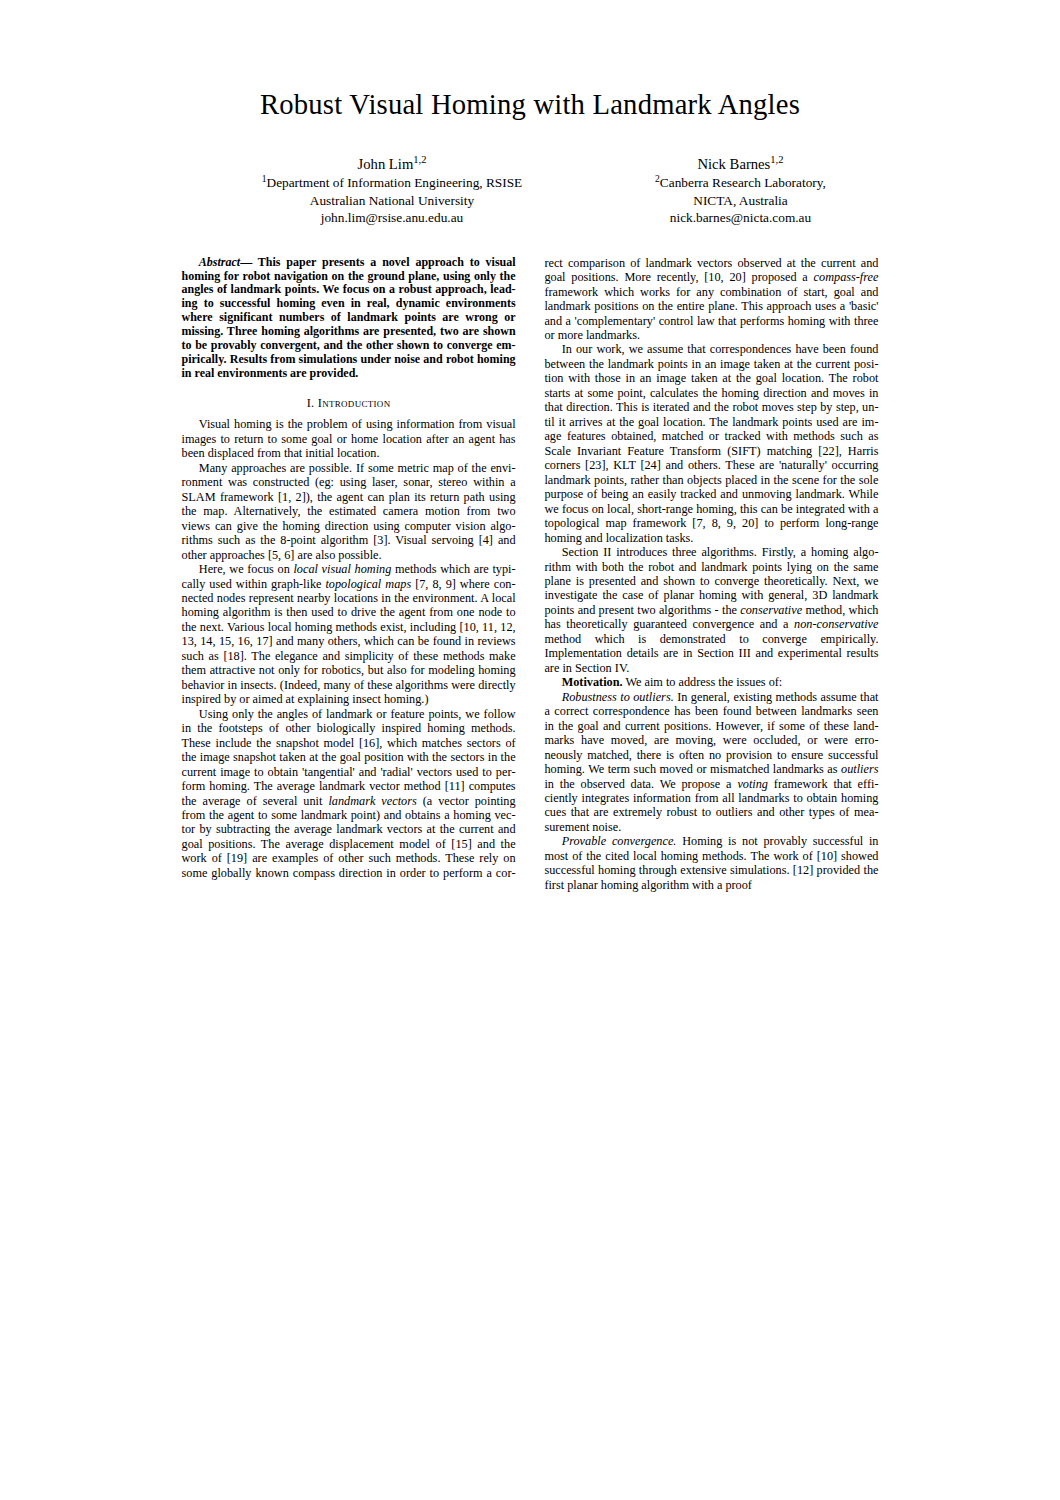Robust Visual Homing with Landmark Angles
| John Lim 1,2 1 Department of Information Engineering, RSISE Australian National University john.lim@rsise.anu.edu.au | Nick Barnes 1,2 2 Canberra Research Laboratory, NICTA, Australia nick.barnes@nicta.com.au |
Abstract— This paper presents a novel approach to visual homing for robot navigation on the ground plane, using only the angles of landmark points. We focus on a robust approach, leading to successful homing even in real, dynamic environments where significant numbers of landmark points are wrong or missing. Three homing algorithms are presented, two are shown to be provably convergent, and the other shown to converge empirically. Results from simulations under noise and robot homing in real environments are provided.
I. Introduction
Visual homing is the problem of using information from visual images to return to some goal or home location after an agent has been displaced from that initial location.
Many approaches are possible. If some metric map of the environment was constructed (eg: using laser, sonar, stereo within a SLAM framework [1, 2]), the agent can plan its return path using the map. Alternatively, the estimated camera motion from two views can give the homing direction using computer vision algorithms such as the 8-point algorithm [3]. Visual servoing [4] and other approaches [5, 6] are also possible.
Here, we focus on local visual homing methods which are typically used within graph-like topological maps [7, 8, 9] where connected nodes represent nearby locations in the environment. A local homing algorithm is then used to drive the agent from one node to the next. Various local homing methods exist, including [10, 11, 12, 13, 14, 15, 16, 17] and many others, which can be found in reviews such as [18]. The elegance and simplicity of these methods make them attractive not only for robotics, but also for modeling homing behavior in insects. (Indeed, many of these algorithms were directly inspired by or aimed at explaining insect homing.)
Using only the angles of landmark or feature points, we follow in the footsteps of other biologically inspired homing methods. These include the snapshot model [16], which matches sectors of the image snapshot taken at the goal position with the sectors in the current image to obtain 'tangential' and 'radial' vectors used to perform homing. The average landmark vector method [11] computes the average of several unit landmark vectors (a vector pointing from the agent to some landmark point) and obtains a homing vector by subtracting the average landmark vectors at the current and goal positions. The average displacement model of [15] and the work of [19] are examples of other such methods. These rely on some globally known compass direction in order to perform a correct comparison of landmark vectors observed at the current and goal positions. More recently, [10, 20] proposed a compass-free framework which works for any combination of start, goal and landmark positions on the entire plane. This approach uses a 'basic' and a 'complementary' control law that performs homing with three or more landmarks.
In our work, we assume that correspondences have been found between the landmark points in an image taken at the current position with those in an image taken at the goal location. The robot starts at some point, calculates the homing direction and moves in that direction. This is iterated and the robot moves step by step, until it arrives at the goal location. The landmark points used are image features obtained, matched or tracked with methods such as Scale Invariant Feature Transform (SIFT) matching [22], Harris corners [23], KLT [24] and others. These are 'naturally' occurring landmark points, rather than objects placed in the scene for the sole purpose of being an easily tracked and unmoving landmark. While we focus on local, short-range homing, this can be integrated with a topological map framework [7, 8, 9, 20] to perform long-range homing and localization tasks.
Section II introduces three algorithms. Firstly, a homing algorithm with both the robot and landmark points lying on the same plane is presented and shown to converge theoretically. Next, we investigate the case of planar homing with general, 3D landmark points and present two algorithms - the conservative method, which has theoretically guaranteed convergence and a non-conservative method which is demonstrated to converge empirically. Implementation details are in Section III and experimental results are in Section IV.
Motivation. We aim to address the issues of:
Robustness to outliers. In general, existing methods assume that a correct correspondence has been found between landmarks seen in the goal and current positions. However, if some of these landmarks have moved, are moving, were occluded, or were erroneously matched, there is often no provision to ensure successful homing. We term such moved or mismatched landmarks as outliers in the observed data. We propose a voting framework that efficiently integrates information from all landmarks to obtain homing cues that are extremely robust to outliers and other types of measurement noise.
Provable convergence. Homing is not provably successful in most of the cited local homing methods. The work of [10] showed successful homing through extensive simulations. [12] provided the first planar homing algorithm with a proof